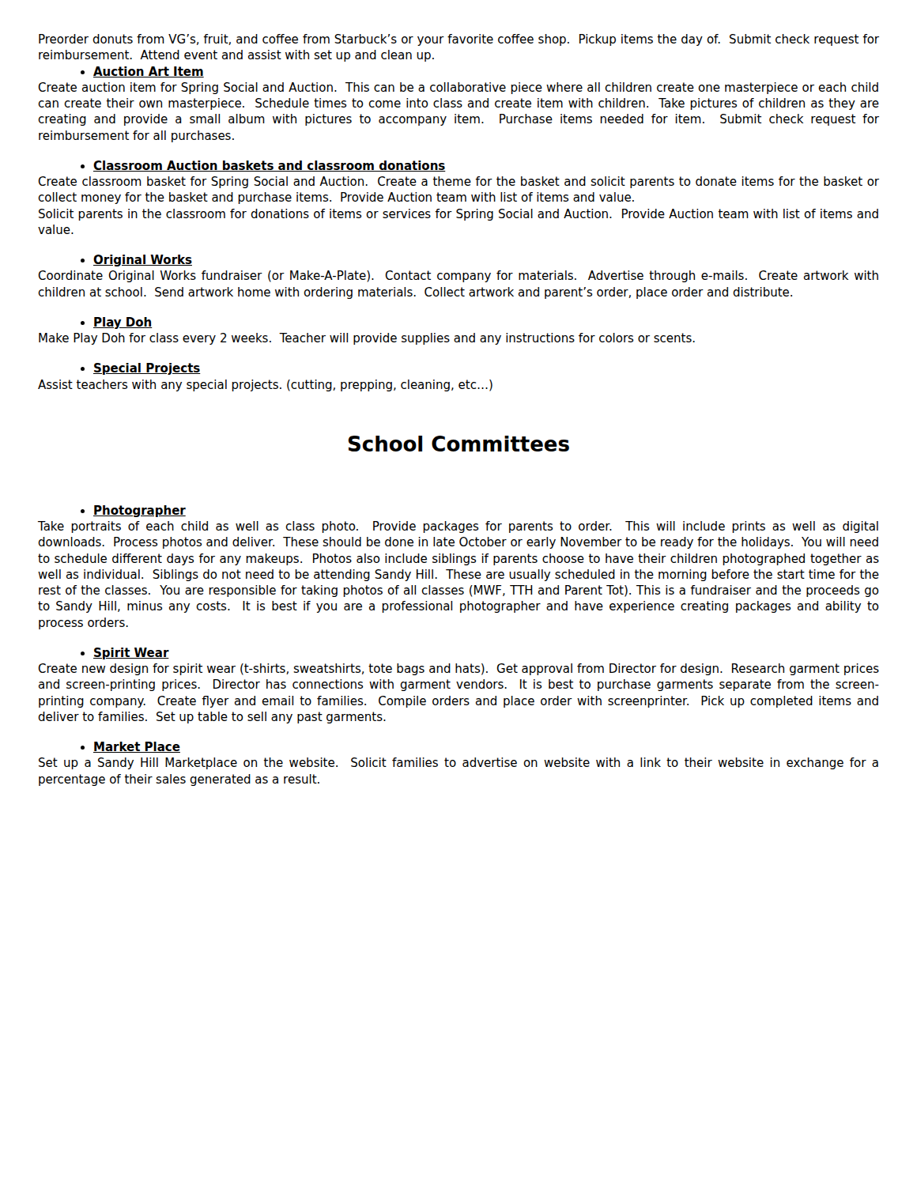Preorder donuts from VG’s, fruit, and coffee from Starbuck’s or your favorite coffee shop. Pickup items the day of. Submit check request for reimbursement. Attend event and assist with set up and clean up.
Auction Art Item
Create auction item for Spring Social and Auction. This can be a collaborative piece where all children create one masterpiece or each child can create their own masterpiece. Schedule times to come into class and create item with children. Take pictures of children as they are creating and provide a small album with pictures to accompany item. Purchase items needed for item. Submit check request for reimbursement for all purchases.
Classroom Auction baskets and classroom donations
Create classroom basket for Spring Social and Auction. Create a theme for the basket and solicit parents to donate items for the basket or collect money for the basket and purchase items. Provide Auction team with list of items and value.
Solicit parents in the classroom for donations of items or services for Spring Social and Auction. Provide Auction team with list of items and value.
Original Works
Coordinate Original Works fundraiser (or Make-A-Plate). Contact company for materials. Advertise through e-mails. Create artwork with children at school. Send artwork home with ordering materials. Collect artwork and parent’s order, place order and distribute.
Play Doh
Make Play Doh for class every 2 weeks. Teacher will provide supplies and any instructions for colors or scents.
Special Projects
Assist teachers with any special projects. (cutting, prepping, cleaning, etc…)
School Committees
Photographer
Take portraits of each child as well as class photo. Provide packages for parents to order. This will include prints as well as digital downloads. Process photos and deliver. These should be done in late October or early November to be ready for the holidays. You will need to schedule different days for any makeups. Photos also include siblings if parents choose to have their children photographed together as well as individual. Siblings do not need to be attending Sandy Hill. These are usually scheduled in the morning before the start time for the rest of the classes. You are responsible for taking photos of all classes (MWF, TTH and Parent Tot). This is a fundraiser and the proceeds go to Sandy Hill, minus any costs. It is best if you are a professional photographer and have experience creating packages and ability to process orders.
Spirit Wear
Create new design for spirit wear (t-shirts, sweatshirts, tote bags and hats). Get approval from Director for design. Research garment prices and screen-printing prices. Director has connections with garment vendors. It is best to purchase garments separate from the screen-printing company. Create flyer and email to families. Compile orders and place order with screenprinter. Pick up completed items and deliver to families. Set up table to sell any past garments.
Market Place
Set up a Sandy Hill Marketplace on the website. Solicit families to advertise on website with a link to their website in exchange for a percentage of their sales generated as a result.